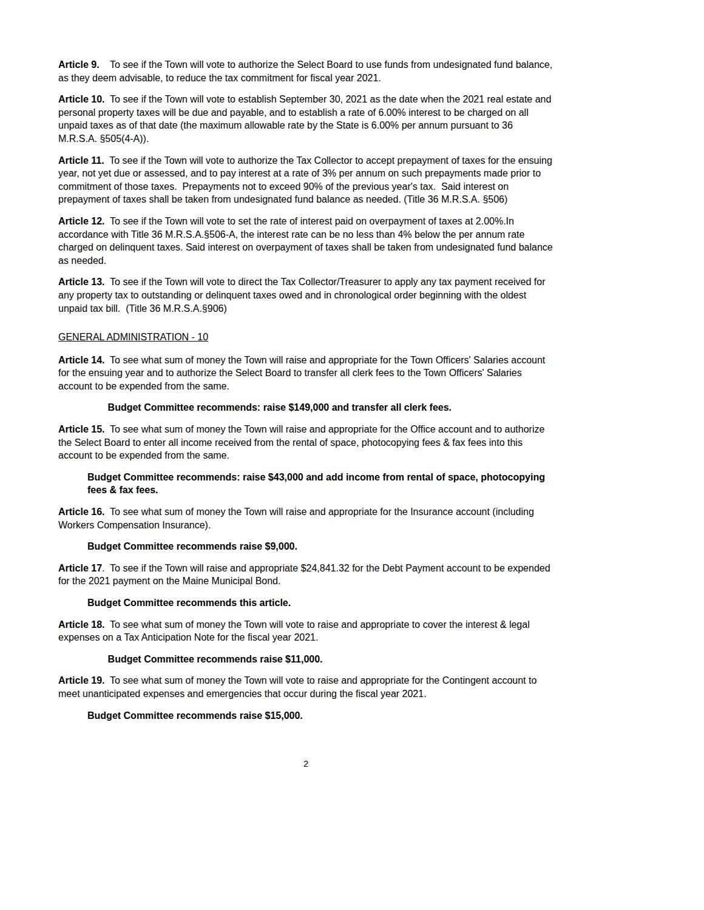Article 9. To see if the Town will vote to authorize the Select Board to use funds from undesignated fund balance, as they deem advisable, to reduce the tax commitment for fiscal year 2021.
Article 10. To see if the Town will vote to establish September 30, 2021 as the date when the 2021 real estate and personal property taxes will be due and payable, and to establish a rate of 6.00% interest to be charged on all unpaid taxes as of that date (the maximum allowable rate by the State is 6.00% per annum pursuant to 36 M.R.S.A. §505(4-A)).
Article 11. To see if the Town will vote to authorize the Tax Collector to accept prepayment of taxes for the ensuing year, not yet due or assessed, and to pay interest at a rate of 3% per annum on such prepayments made prior to commitment of those taxes. Prepayments not to exceed 90% of the previous year's tax. Said interest on prepayment of taxes shall be taken from undesignated fund balance as needed. (Title 36 M.R.S.A. §506)
Article 12. To see if the Town will vote to set the rate of interest paid on overpayment of taxes at 2.00%.In accordance with Title 36 M.R.S.A.§506-A, the interest rate can be no less than 4% below the per annum rate charged on delinquent taxes. Said interest on overpayment of taxes shall be taken from undesignated fund balance as needed.
Article 13. To see if the Town will vote to direct the Tax Collector/Treasurer to apply any tax payment received for any property tax to outstanding or delinquent taxes owed and in chronological order beginning with the oldest unpaid tax bill. (Title 36 M.R.S.A.§906)
GENERAL ADMINISTRATION - 10
Article 14. To see what sum of money the Town will raise and appropriate for the Town Officers' Salaries account for the ensuing year and to authorize the Select Board to transfer all clerk fees to the Town Officers' Salaries account to be expended from the same.
Budget Committee recommends: raise $149,000 and transfer all clerk fees.
Article 15. To see what sum of money the Town will raise and appropriate for the Office account and to authorize the Select Board to enter all income received from the rental of space, photocopying fees & fax fees into this account to be expended from the same.
Budget Committee recommends: raise $43,000 and add income from rental of space, photocopying fees & fax fees.
Article 16. To see what sum of money the Town will raise and appropriate for the Insurance account (including Workers Compensation Insurance).
Budget Committee recommends raise $9,000.
Article 17. To see if the Town will raise and appropriate $24,841.32 for the Debt Payment account to be expended for the 2021 payment on the Maine Municipal Bond.
Budget Committee recommends this article.
Article 18. To see what sum of money the Town will vote to raise and appropriate to cover the interest & legal expenses on a Tax Anticipation Note for the fiscal year 2021.
Budget Committee recommends raise $11,000.
Article 19. To see what sum of money the Town will vote to raise and appropriate for the Contingent account to meet unanticipated expenses and emergencies that occur during the fiscal year 2021.
Budget Committee recommends raise $15,000.
2